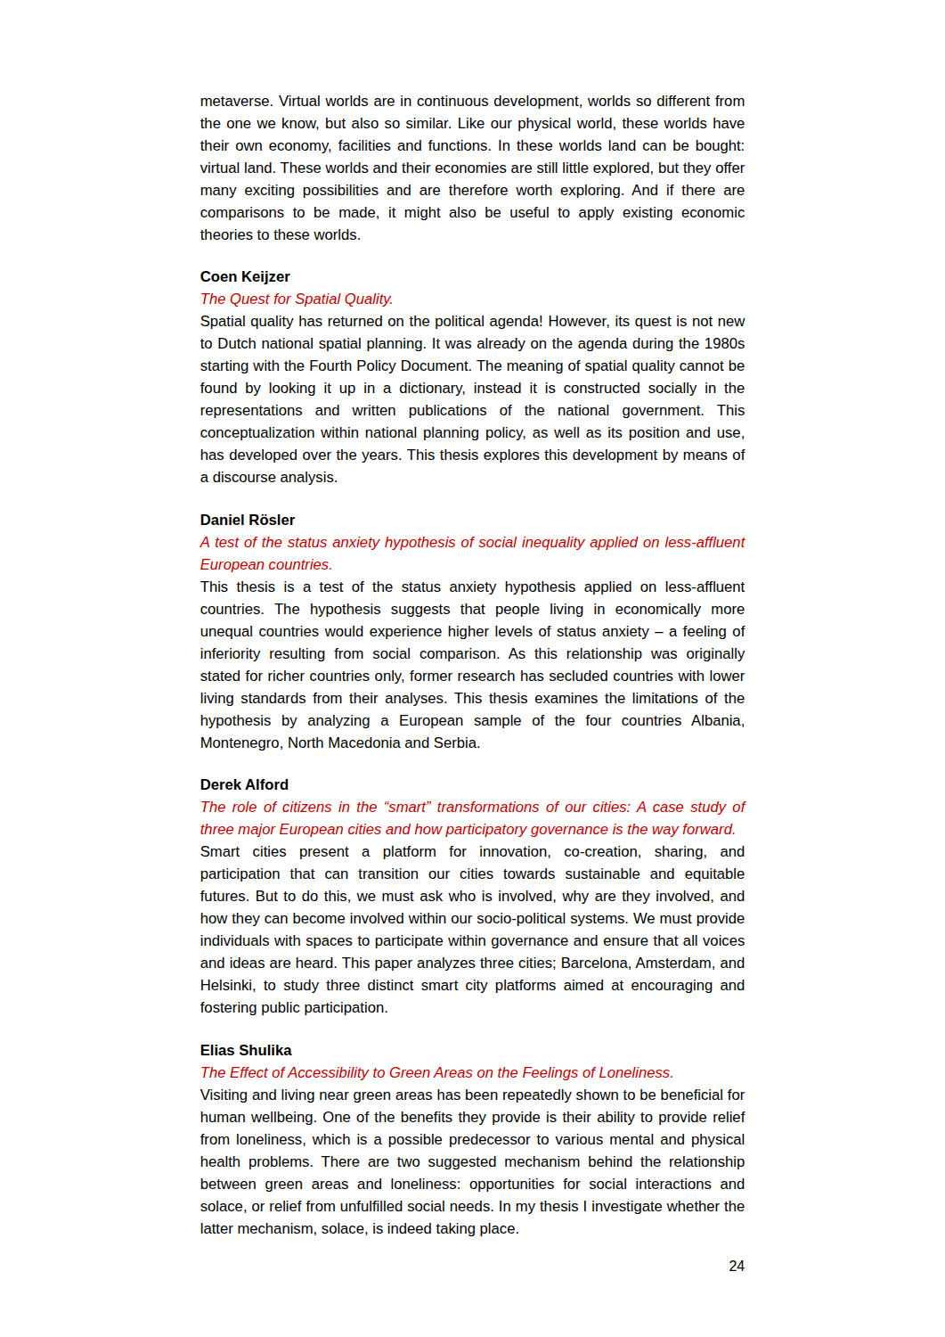metaverse. Virtual worlds are in continuous development, worlds so different from the one we know, but also so similar. Like our physical world, these worlds have their own economy, facilities and functions. In these worlds land can be bought: virtual land. These worlds and their economies are still little explored, but they offer many exciting possibilities and are therefore worth exploring. And if there are comparisons to be made, it might also be useful to apply existing economic theories to these worlds.
Coen Keijzer
The Quest for Spatial Quality.
Spatial quality has returned on the political agenda! However, its quest is not new to Dutch national spatial planning. It was already on the agenda during the 1980s starting with the Fourth Policy Document. The meaning of spatial quality cannot be found by looking it up in a dictionary, instead it is constructed socially in the representations and written publications of the national government. This conceptualization within national planning policy, as well as its position and use, has developed over the years. This thesis explores this development by means of a discourse analysis.
Daniel Rösler
A test of the status anxiety hypothesis of social inequality applied on less-affluent European countries.
This thesis is a test of the status anxiety hypothesis applied on less-affluent countries. The hypothesis suggests that people living in economically more unequal countries would experience higher levels of status anxiety – a feeling of inferiority resulting from social comparison. As this relationship was originally stated for richer countries only, former research has secluded countries with lower living standards from their analyses. This thesis examines the limitations of the hypothesis by analyzing a European sample of the four countries Albania, Montenegro, North Macedonia and Serbia.
Derek Alford
The role of citizens in the “smart” transformations of our cities: A case study of three major European cities and how participatory governance is the way forward.
Smart cities present a platform for innovation, co-creation, sharing, and participation that can transition our cities towards sustainable and equitable futures. But to do this, we must ask who is involved, why are they involved, and how they can become involved within our socio-political systems. We must provide individuals with spaces to participate within governance and ensure that all voices and ideas are heard. This paper analyzes three cities; Barcelona, Amsterdam, and Helsinki, to study three distinct smart city platforms aimed at encouraging and fostering public participation.
Elias Shulika
The Effect of Accessibility to Green Areas on the Feelings of Loneliness.
Visiting and living near green areas has been repeatedly shown to be beneficial for human wellbeing. One of the benefits they provide is their ability to provide relief from loneliness, which is a possible predecessor to various mental and physical health problems. There are two suggested mechanism behind the relationship between green areas and loneliness: opportunities for social interactions and solace, or relief from unfulfilled social needs. In my thesis I investigate whether the latter mechanism, solace, is indeed taking place.
24